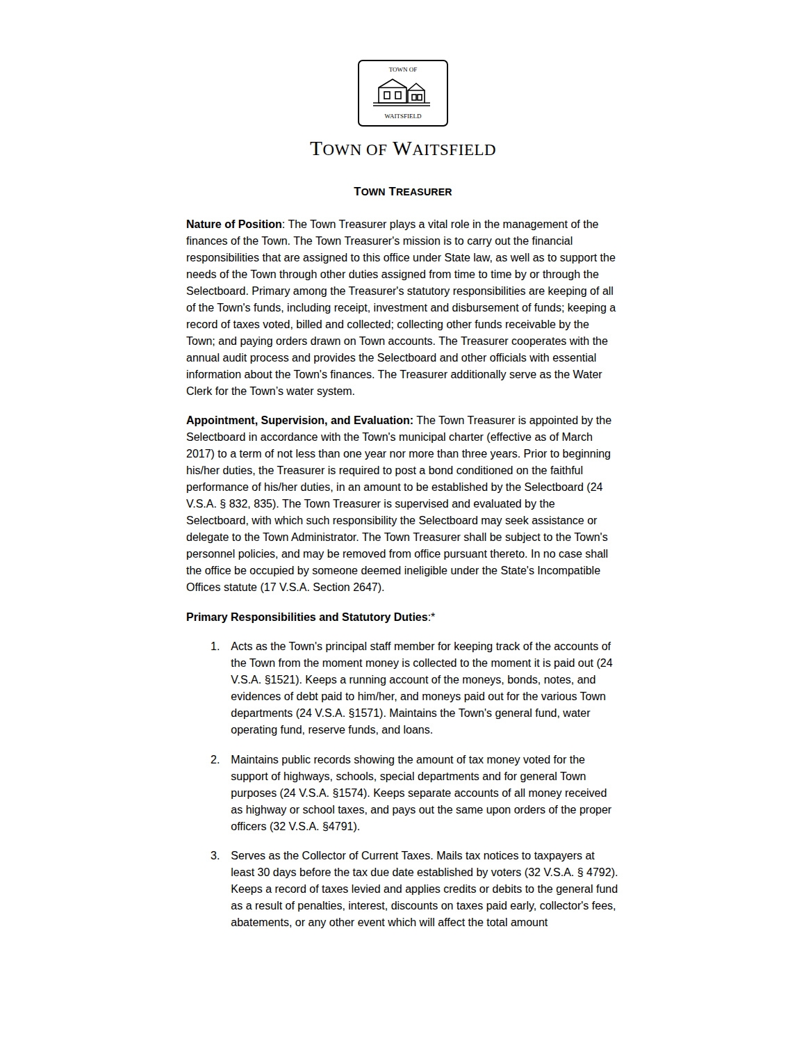TOWN OF WAITSFIELD
TOWN OF WAITSFIELD
TOWN TREASURER
Nature of Position: The Town Treasurer plays a vital role in the management of the finances of the Town. The Town Treasurer's mission is to carry out the financial responsibilities that are assigned to this office under State law, as well as to support the needs of the Town through other duties assigned from time to time by or through the Selectboard. Primary among the Treasurer's statutory responsibilities are keeping of all of the Town's funds, including receipt, investment and disbursement of funds; keeping a record of taxes voted, billed and collected; collecting other funds receivable by the Town; and paying orders drawn on Town accounts. The Treasurer cooperates with the annual audit process and provides the Selectboard and other officials with essential information about the Town's finances. The Treasurer additionally serve as the Water Clerk for the Town’s water system.
Appointment, Supervision, and Evaluation: The Town Treasurer is appointed by the Selectboard in accordance with the Town's municipal charter (effective as of March 2017) to a term of not less than one year nor more than three years. Prior to beginning his/her duties, the Treasurer is required to post a bond conditioned on the faithful performance of his/her duties, in an amount to be established by the Selectboard (24 V.S.A. § 832, 835). The Town Treasurer is supervised and evaluated by the Selectboard, with which such responsibility the Selectboard may seek assistance or delegate to the Town Administrator. The Town Treasurer shall be subject to the Town's personnel policies, and may be removed from office pursuant thereto. In no case shall the office be occupied by someone deemed ineligible under the State's Incompatible Offices statute (17 V.S.A. Section 2647).
Primary Responsibilities and Statutory Duties:*
Acts as the Town's principal staff member for keeping track of the accounts of the Town from the moment money is collected to the moment it is paid out (24 V.S.A. §1521). Keeps a running account of the moneys, bonds, notes, and evidences of debt paid to him/her, and moneys paid out for the various Town departments (24 V.S.A. §1571). Maintains the Town's general fund, water operating fund, reserve funds, and loans.
Maintains public records showing the amount of tax money voted for the support of highways, schools, special departments and for general Town purposes (24 V.S.A. §1574). Keeps separate accounts of all money received as highway or school taxes, and pays out the same upon orders of the proper officers (32 V.S.A. §4791).
Serves as the Collector of Current Taxes. Mails tax notices to taxpayers at least 30 days before the tax due date established by voters (32 V.S.A. § 4792). Keeps a record of taxes levied and applies credits or debits to the general fund as a result of penalties, interest, discounts on taxes paid early, collector's fees, abatements, or any other event which will affect the total amount